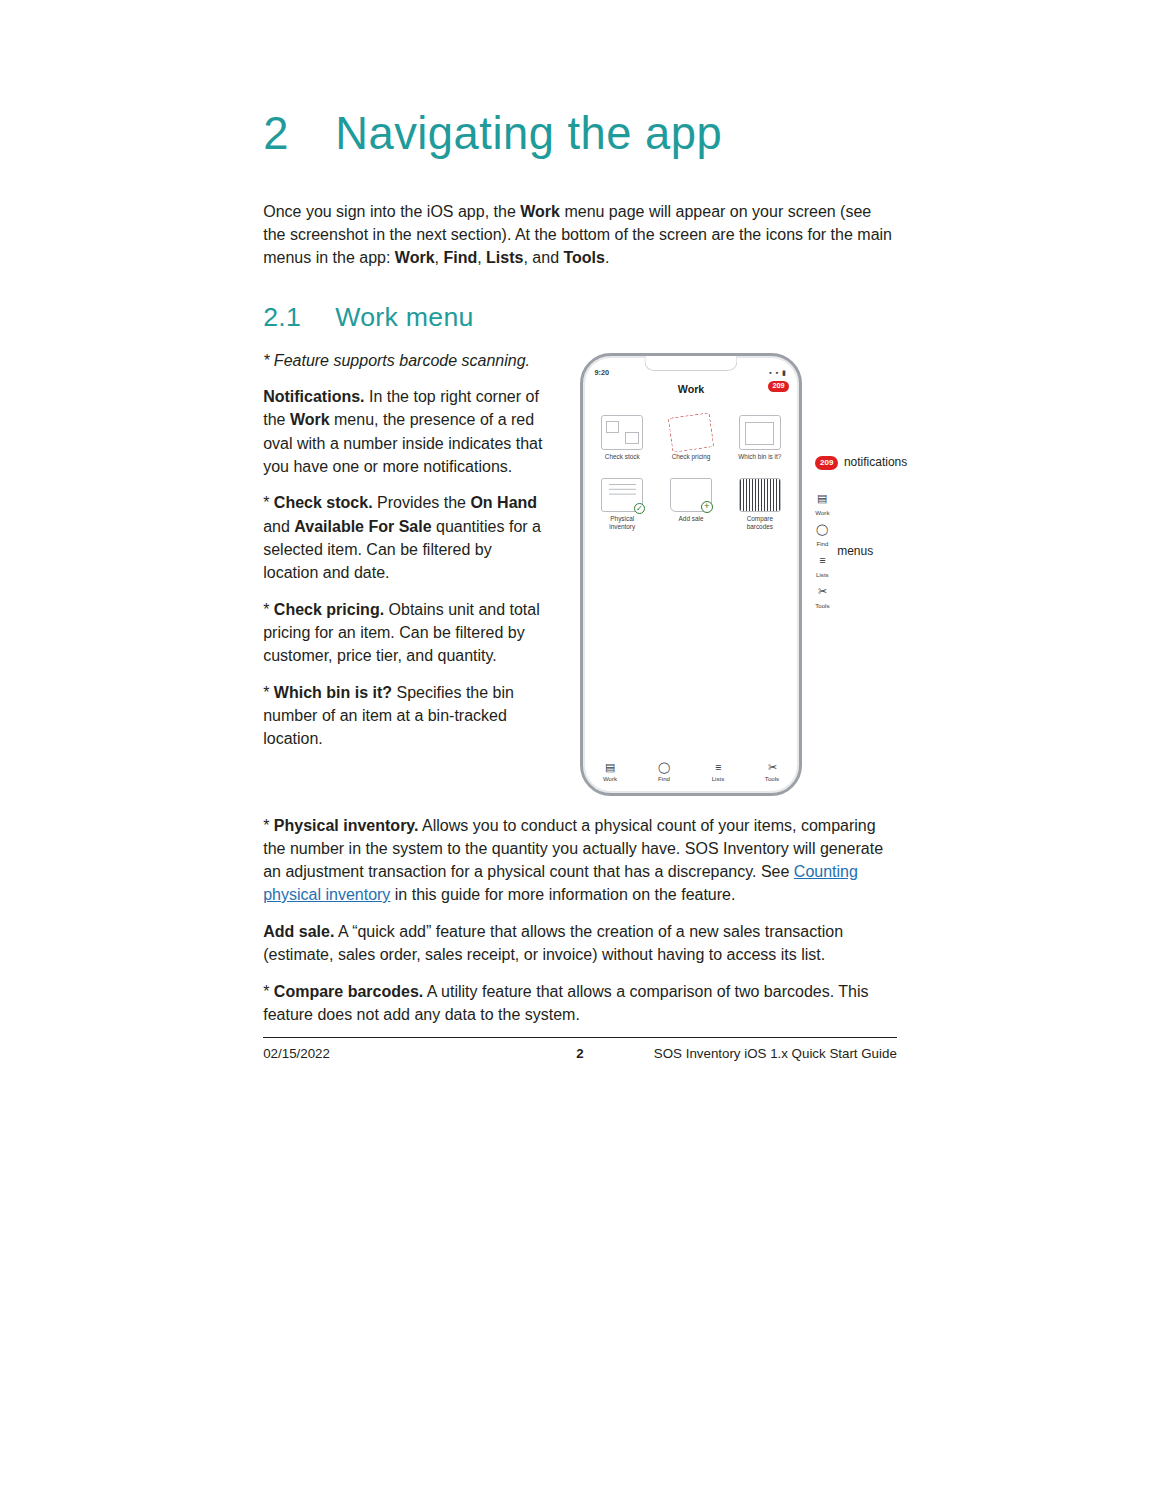2 Navigating the app
Once you sign into the iOS app, the Work menu page will appear on your screen (see the screenshot in the next section). At the bottom of the screen are the icons for the main menus in the app: Work, Find, Lists, and Tools.
2.1 Work menu
* Feature supports barcode scanning.
Notifications. In the top right corner of the Work menu, the presence of a red oval with a number inside indicates that you have one or more notifications.
* Check stock. Provides the On Hand and Available For Sale quantities for a selected item. Can be filtered by location and date.
* Check pricing. Obtains unit and total pricing for an item. Can be filtered by customer, price tier, and quantity.
* Which bin is it? Specifies the bin number of an item at a bin-tracked location.
9:20 ▪ ▪ ▮
Work 209
Check stock
Check pricing
Which bin is it?
Physical
inventory
Add sale
Compare
barcodes
▤Work
◯Find
≡Lists
✂Tools
209 notifications
▤ Work ◯ Find ≡ Lists ✂ Tools
menus
* Physical inventory. Allows you to conduct a physical count of your items, comparing the number in the system to the quantity you actually have. SOS Inventory will generate an adjustment transaction for a physical count that has a discrepancy. See Counting physical inventory in this guide for more information on the feature.
Add sale. A “quick add” feature that allows the creation of a new sales transaction (estimate, sales order, sales receipt, or invoice) without having to access its list.
* Compare barcodes. A utility feature that allows a comparison of two barcodes. This feature does not add any data to the system.
02/15/2022 2 SOS Inventory iOS 1.x Quick Start Guide